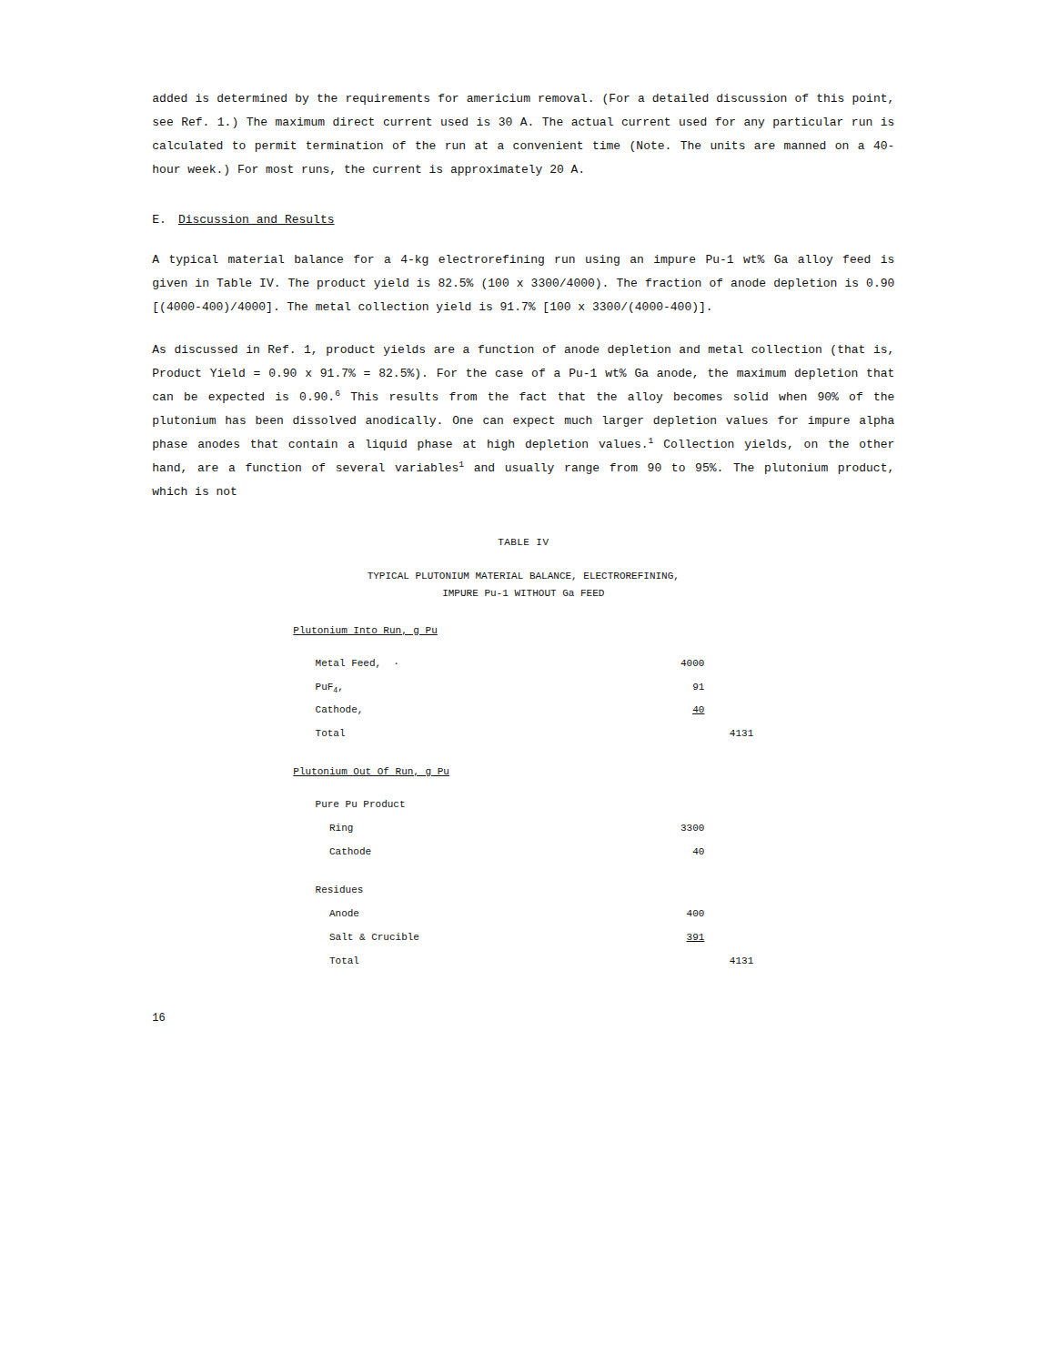added is determined by the requirements for americium removal. (For a detailed discussion of this point, see Ref. 1.) The maximum direct current used is 30 A. The actual current used for any particular run is calculated to permit termination of the run at a convenient time (Note. The units are manned on a 40-hour week.) For most runs, the current is approximately 20 A.
E. Discussion and Results
A typical material balance for a 4-kg electrorefining run using an impure Pu-1 wt% Ga alloy feed is given in Table IV. The product yield is 82.5% (100 x 3300/4000). The fraction of anode depletion is 0.90 [(4000-400)/4000]. The metal collection yield is 91.7% [100 x 3300/(4000-400)].
As discussed in Ref. 1, product yields are a function of anode depletion and metal collection (that is, Product Yield = 0.90 x 91.7% = 82.5%). For the case of a Pu-1 wt% Ga anode, the maximum depletion that can be expected is 0.90.6 This results from the fact that the alloy becomes solid when 90% of the plutonium has been dissolved anodically. One can expect much larger depletion values for impure alpha phase anodes that contain a liquid phase at high depletion values.1 Collection yields, on the other hand, are a function of several variables1 and usually range from 90 to 95%. The plutonium product, which is not
TABLE IV
TYPICAL PLUTONIUM MATERIAL BALANCE, ELECTROREFINING,
IMPURE Pu-1 WITHOUT Ga FEED
Plutonium Into Run, g Pu
| Metal Feed, · | 4000 | |
| PuF 4 , | 91 | |
| Cathode, | 40 | |
| Total | | 4131 |
Plutonium Out Of Run, g Pu
| Pure Pu Product | | |
| Ring | 3300 | |
| Cathode | 40 | |
| Residues | | |
| Anode | 400 | |
| Salt & Crucible | 391 | |
| Total | | 4131 |
16